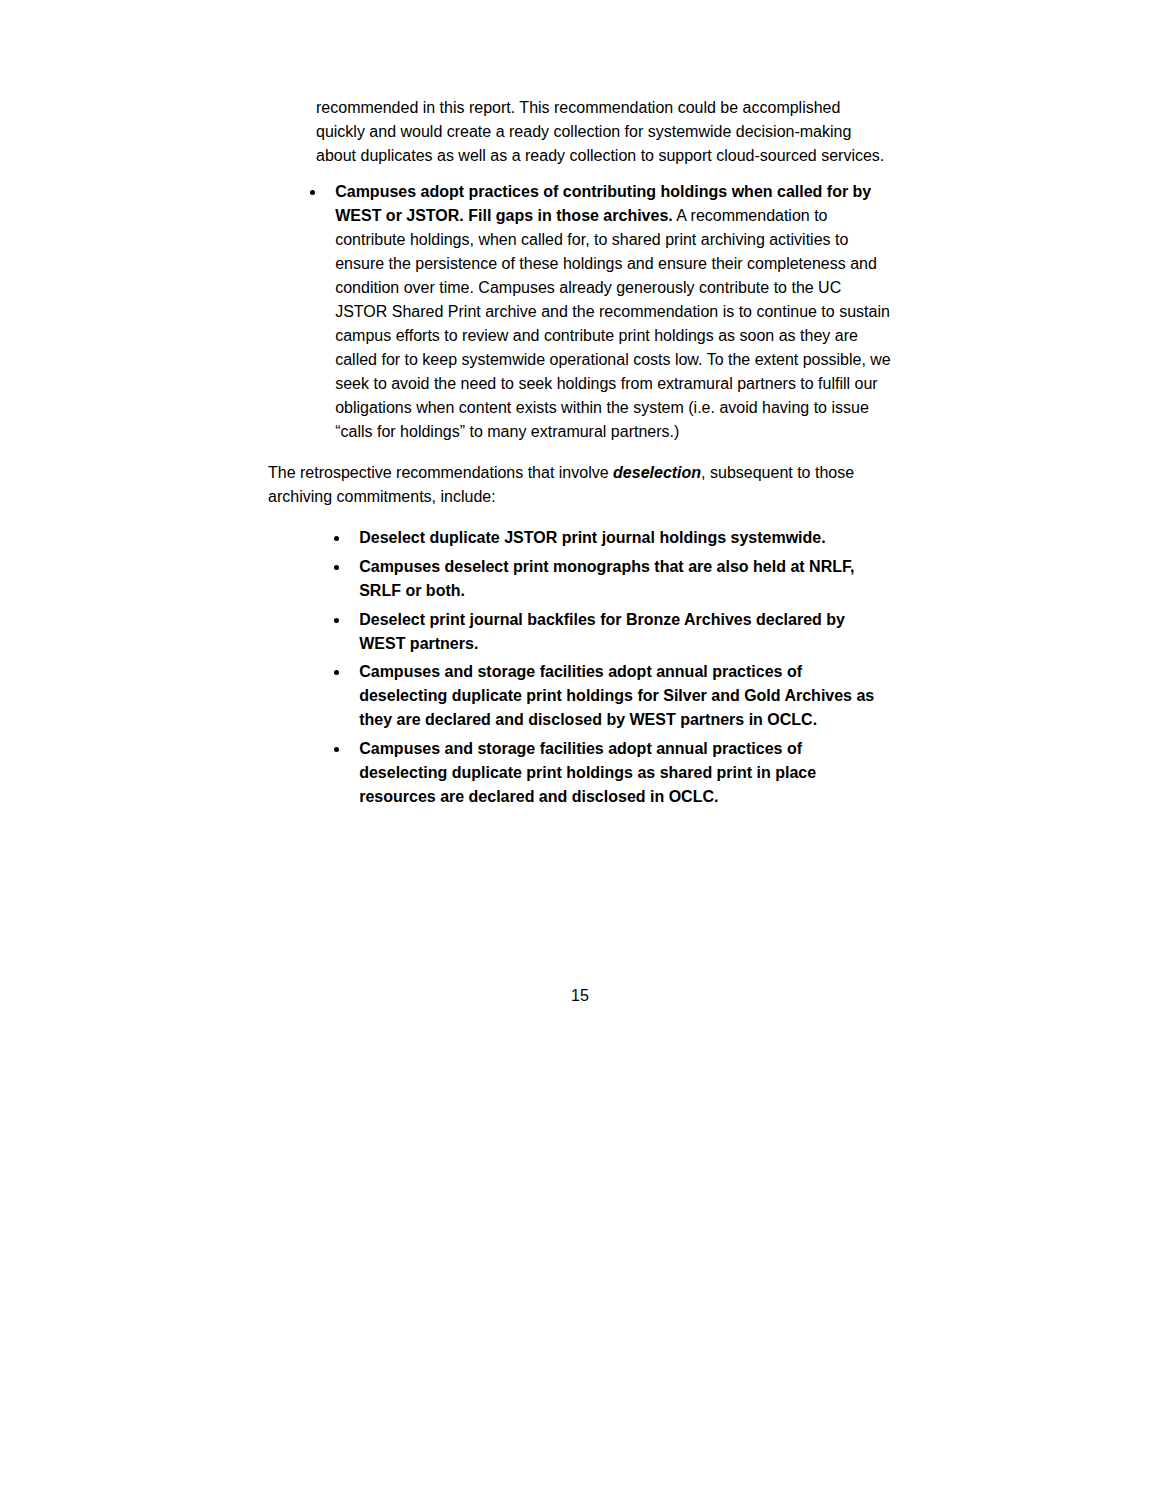recommended in this report. This recommendation could be accomplished quickly and would create a ready collection for systemwide decision-making about duplicates as well as a ready collection to support cloud-sourced services.
Campuses adopt practices of contributing holdings when called for by WEST or JSTOR. Fill gaps in those archives. A recommendation to contribute holdings, when called for, to shared print archiving activities to ensure the persistence of these holdings and ensure their completeness and condition over time. Campuses already generously contribute to the UC JSTOR Shared Print archive and the recommendation is to continue to sustain campus efforts to review and contribute print holdings as soon as they are called for to keep systemwide operational costs low. To the extent possible, we seek to avoid the need to seek holdings from extramural partners to fulfill our obligations when content exists within the system (i.e. avoid having to issue “calls for holdings” to many extramural partners.)
The retrospective recommendations that involve deselection, subsequent to those archiving commitments, include:
Deselect duplicate JSTOR print journal holdings systemwide.
Campuses deselect print monographs that are also held at NRLF, SRLF or both.
Deselect print journal backfiles for Bronze Archives declared by WEST partners.
Campuses and storage facilities adopt annual practices of deselecting duplicate print holdings for Silver and Gold Archives as they are declared and disclosed by WEST partners in OCLC.
Campuses and storage facilities adopt annual practices of deselecting duplicate print holdings as shared print in place resources are declared and disclosed in OCLC.
15